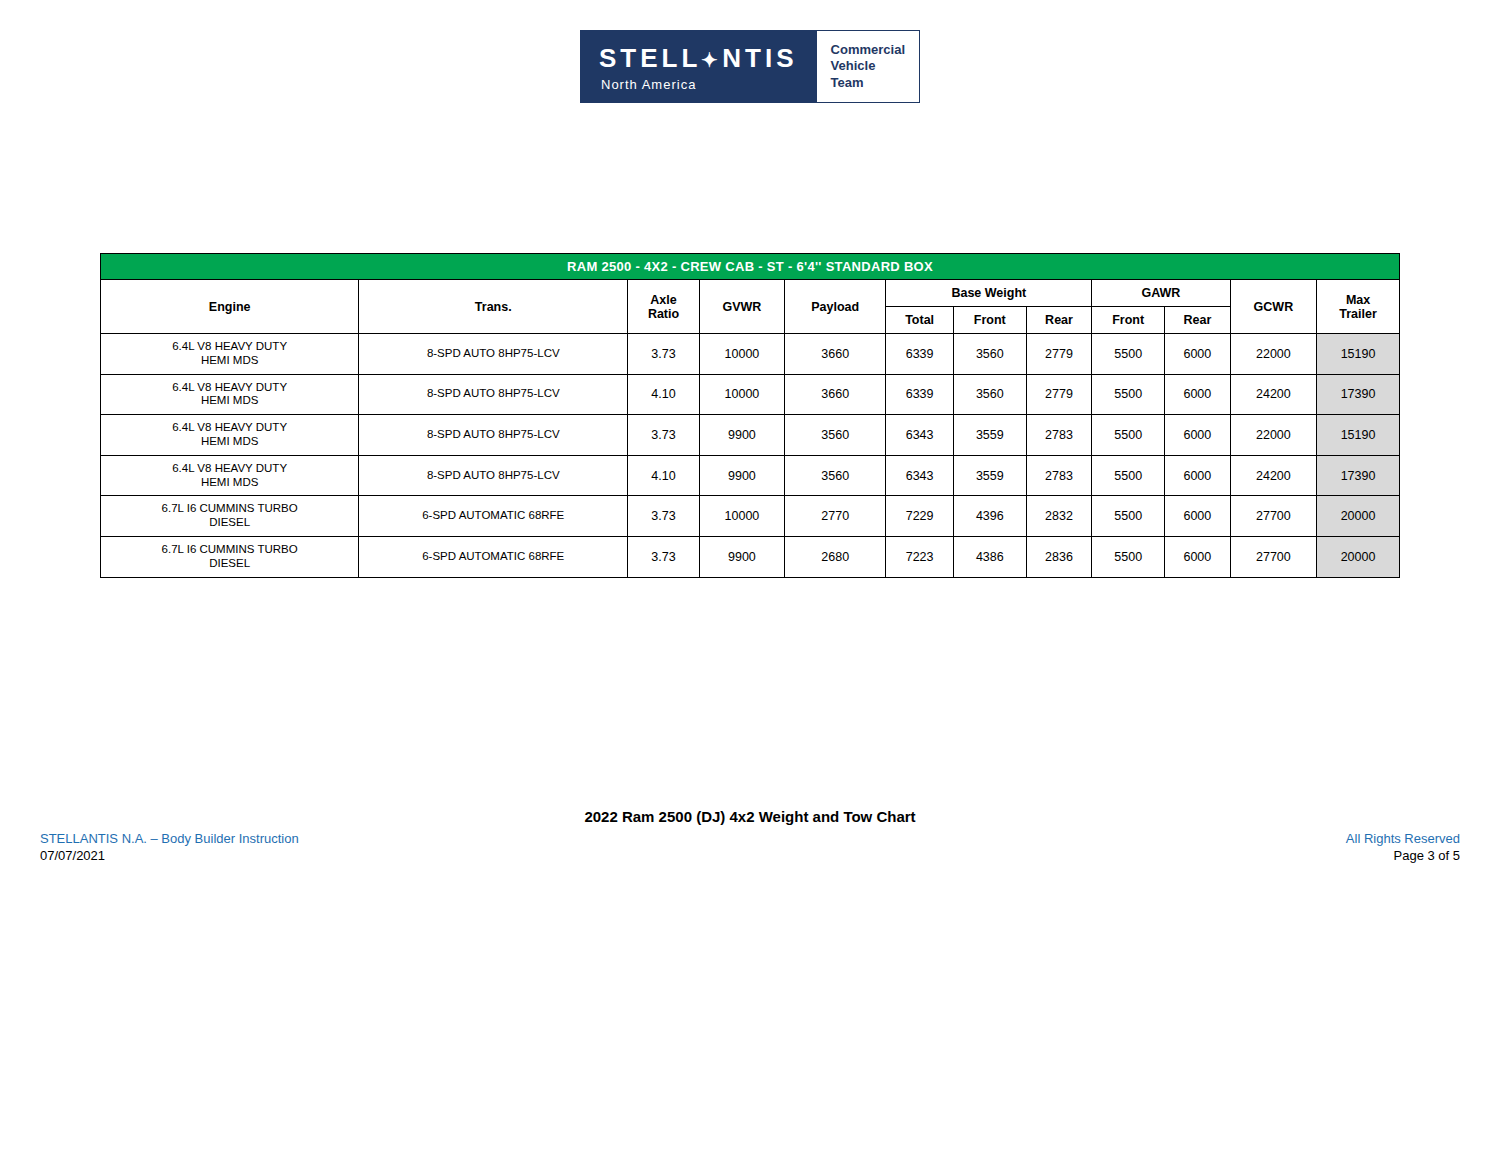STELL✦NTIS
North America
Commercial
Vehicle
Team
| RAM 2500 - 4X2 - CREW CAB - ST - 6'4'' STANDARD BOX |
| --- |
| Engine | Trans. | Axle Ratio | GVWR | Payload | Base Weight | GAWR | GCWR | Max Trailer |
| Total | Front | Rear | Front | Rear |
| 6.4L V8 HEAVY DUTY HEMI MDS | 8-SPD AUTO 8HP75-LCV | 3.73 | 10000 | 3660 | 6339 | 3560 | 2779 | 5500 | 6000 | 22000 | 15190 |
| 6.4L V8 HEAVY DUTY HEMI MDS | 8-SPD AUTO 8HP75-LCV | 4.10 | 10000 | 3660 | 6339 | 3560 | 2779 | 5500 | 6000 | 24200 | 17390 |
| 6.4L V8 HEAVY DUTY HEMI MDS | 8-SPD AUTO 8HP75-LCV | 3.73 | 9900 | 3560 | 6343 | 3559 | 2783 | 5500 | 6000 | 22000 | 15190 |
| 6.4L V8 HEAVY DUTY HEMI MDS | 8-SPD AUTO 8HP75-LCV | 4.10 | 9900 | 3560 | 6343 | 3559 | 2783 | 5500 | 6000 | 24200 | 17390 |
| 6.7L I6 CUMMINS TURBO DIESEL | 6-SPD AUTOMATIC 68RFE | 3.73 | 10000 | 2770 | 7229 | 4396 | 2832 | 5500 | 6000 | 27700 | 20000 |
| 6.7L I6 CUMMINS TURBO DIESEL | 6-SPD AUTOMATIC 68RFE | 3.73 | 9900 | 2680 | 7223 | 4386 | 2836 | 5500 | 6000 | 27700 | 20000 |
2022 Ram 2500 (DJ) 4x2 Weight and Tow Chart
STELLANTIS N.A. – Body Builder Instruction
07/07/2021
All Rights Reserved
Page 3 of 5